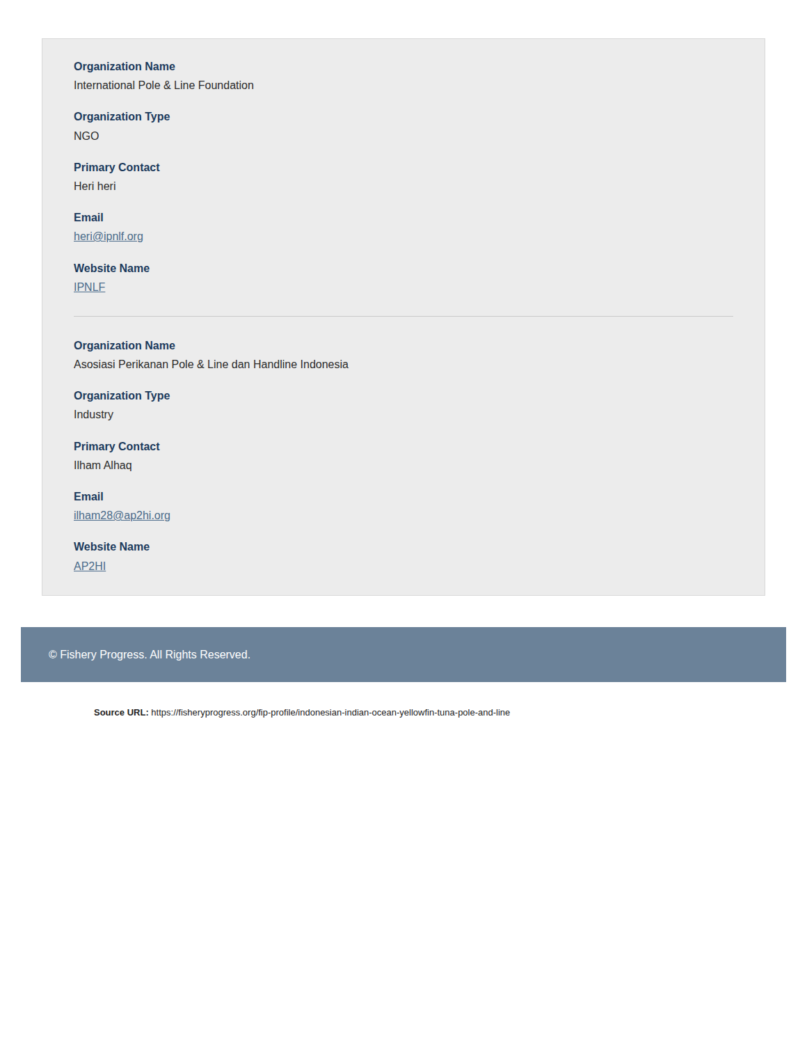Organization Name
International Pole & Line Foundation
Organization Type
NGO
Primary Contact
Heri heri
Email
heri@ipnlf.org
Website Name
IPNLF
Organization Name
Asosiasi Perikanan Pole & Line dan Handline Indonesia
Organization Type
Industry
Primary Contact
Ilham Alhaq
Email
ilham28@ap2hi.org
Website Name
AP2HI
© Fishery Progress. All Rights Reserved.
Source URL: https://fisheryprogress.org/fip-profile/indonesian-indian-ocean-yellowfin-tuna-pole-and-line